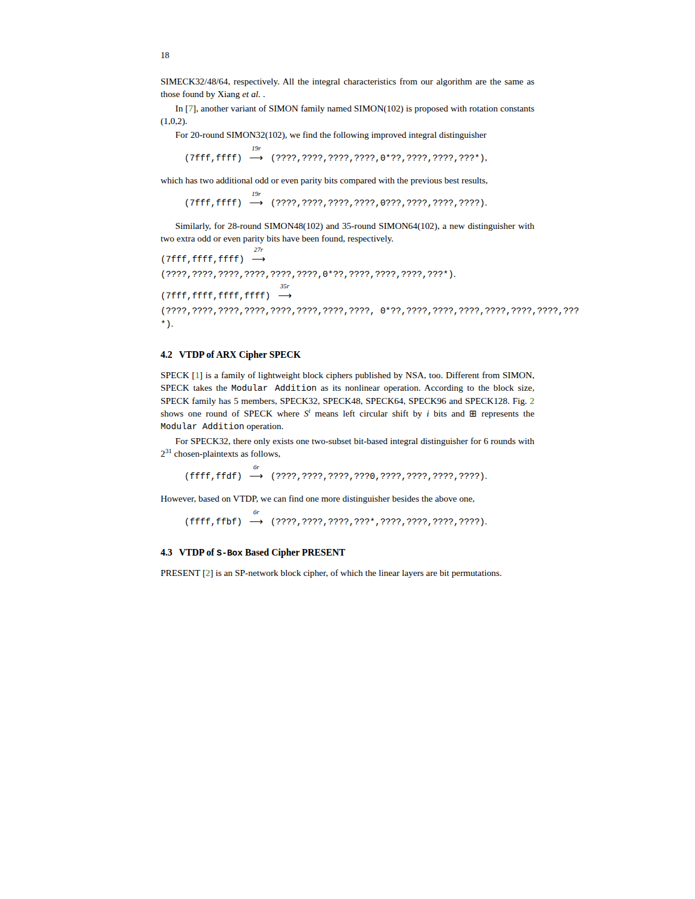18
SIMECK32/48/64, respectively. All the integral characteristics from our algorithm are the same as those found by Xiang et al. .
In [7], another variant of SIMON family named SIMON(102) is proposed with rotation constants (1,0,2).
For 20-round SIMON32(102), we find the following improved integral distinguisher
(7fff,ffff) 19r⟶ (????,????,????,????,0*??,????,????,???*),
which has two additional odd or even parity bits compared with the previous best results,
(7fff,ffff) 19r⟶ (????,????,????,????,0???,????,????,????).
Similarly, for 28-round SIMON48(102) and 35-round SIMON64(102), a new distinguisher with two extra odd or even parity bits have been found, respectively.
(7fff,ffff,ffff) 27r⟶
(????,????,????,????,????,????,0*??,????,????,????,???*).
(7fff,ffff,ffff,ffff) 35r⟶
(????,????,????,????,????,????,????,????, 0*??,????,????,????,????,????,????,???*).
4.2 VTDP of ARX Cipher SPECK
SPECK [1] is a family of lightweight block ciphers published by NSA, too. Different from SIMON, SPECK takes the Modular Addition as its nonlinear operation. According to the block size, SPECK family has 5 members, SPECK32, SPECK48, SPECK64, SPECK96 and SPECK128. Fig. 2 shows one round of SPECK where Si means left circular shift by i bits and ⊞ represents the Modular Addition operation.
For SPECK32, there only exists one two-subset bit-based integral distinguisher for 6 rounds with 231 chosen-plaintexts as follows,
(ffff,ffdf) 6r⟶ (????,????,????,???0,????,????,????,????).
However, based on VTDP, we can find one more distinguisher besides the above one,
(ffff,ffbf) 6r⟶ (????,????,????,???*,????,????,????,????).
4.3 VTDP of S-Box Based Cipher PRESENT
PRESENT [2] is an SP-network block cipher, of which the linear layers are bit permutations.